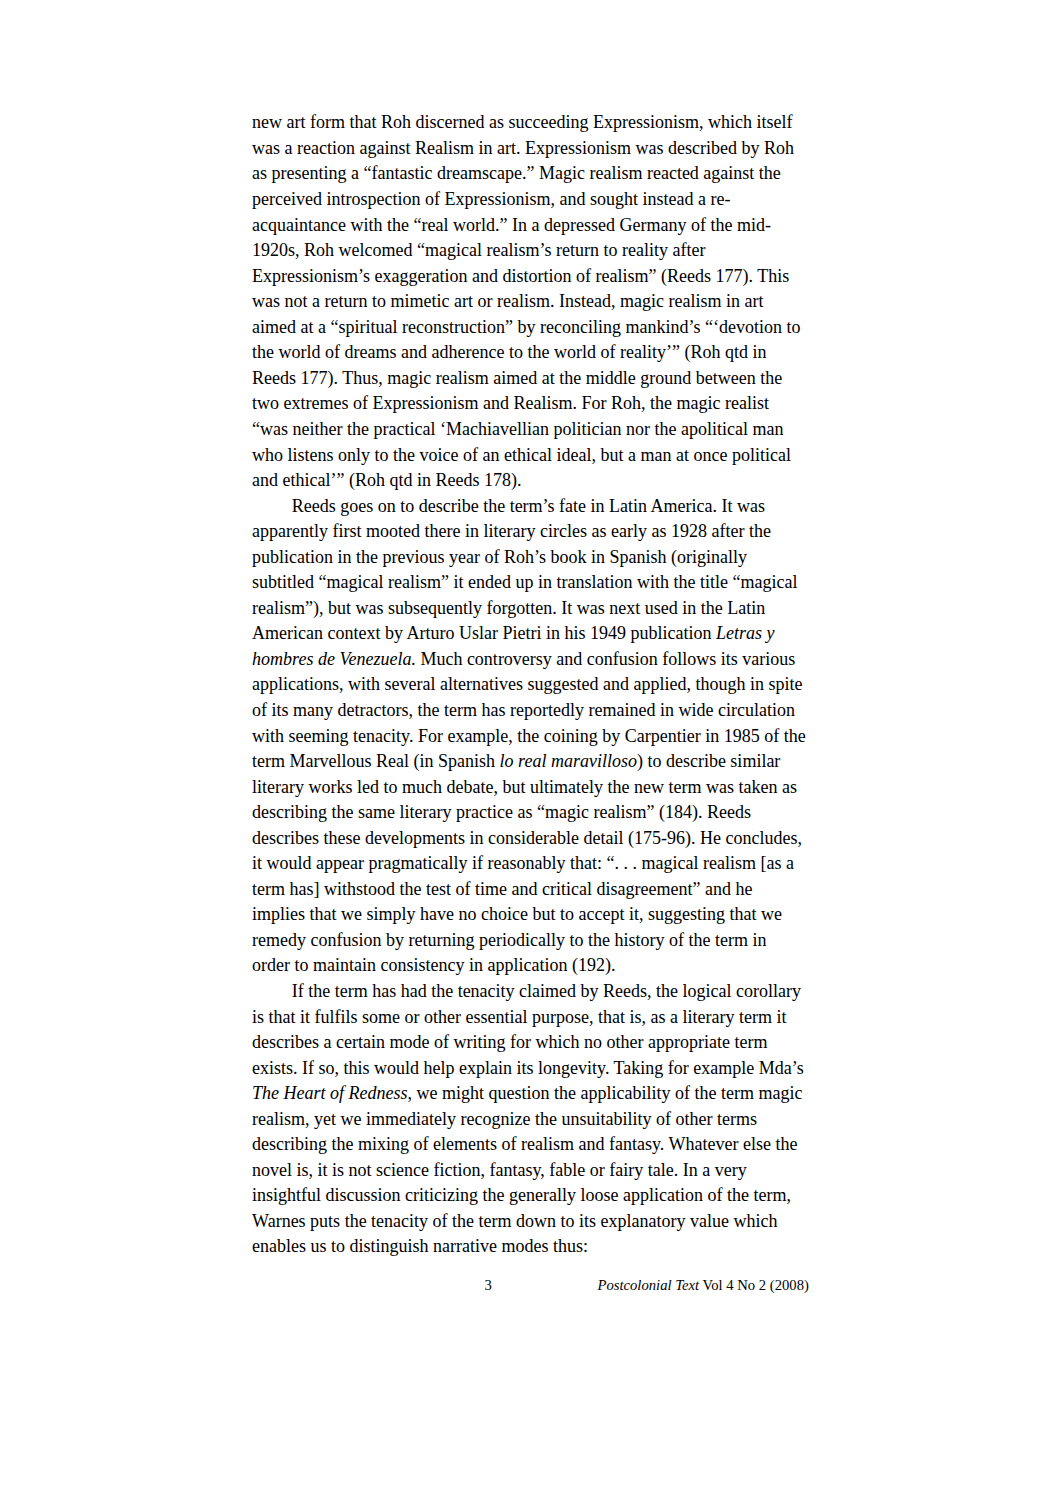new art form that Roh discerned as succeeding Expressionism, which itself was a reaction against Realism in art. Expressionism was described by Roh as presenting a “fantastic dreamscape.” Magic realism reacted against the perceived introspection of Expressionism, and sought instead a re-acquaintance with the “real world.” In a depressed Germany of the mid-1920s, Roh welcomed “magical realism’s return to reality after Expressionism’s exaggeration and distortion of realism” (Reeds 177). This was not a return to mimetic art or realism. Instead, magic realism in art aimed at a “spiritual reconstruction” by reconciling mankind’s “‘devotion to the world of dreams and adherence to the world of reality’” (Roh qtd in Reeds 177). Thus, magic realism aimed at the middle ground between the two extremes of Expressionism and Realism. For Roh, the magic realist “was neither the practical ‘Machiavellian politician nor the apolitical man who listens only to the voice of an ethical ideal, but a man at once political and ethical’” (Roh qtd in Reeds 178).
Reeds goes on to describe the term’s fate in Latin America. It was apparently first mooted there in literary circles as early as 1928 after the publication in the previous year of Roh’s book in Spanish (originally subtitled “magical realism” it ended up in translation with the title “magical realism”), but was subsequently forgotten. It was next used in the Latin American context by Arturo Uslar Pietri in his 1949 publication Letras y hombres de Venezuela. Much controversy and confusion follows its various applications, with several alternatives suggested and applied, though in spite of its many detractors, the term has reportedly remained in wide circulation with seeming tenacity. For example, the coining by Carpentier in 1985 of the term Marvellous Real (in Spanish lo real maravilloso) to describe similar literary works led to much debate, but ultimately the new term was taken as describing the same literary practice as “magic realism” (184). Reeds describes these developments in considerable detail (175-96). He concludes, it would appear pragmatically if reasonably that: “. . . magical realism [as a term has] withstood the test of time and critical disagreement” and he implies that we simply have no choice but to accept it, suggesting that we remedy confusion by returning periodically to the history of the term in order to maintain consistency in application (192).
If the term has had the tenacity claimed by Reeds, the logical corollary is that it fulfils some or other essential purpose, that is, as a literary term it describes a certain mode of writing for which no other appropriate term exists. If so, this would help explain its longevity. Taking for example Mda’s The Heart of Redness, we might question the applicability of the term magic realism, yet we immediately recognize the unsuitability of other terms describing the mixing of elements of realism and fantasy. Whatever else the novel is, it is not science fiction, fantasy, fable or fairy tale. In a very insightful discussion criticizing the generally loose application of the term, Warnes puts the tenacity of the term down to its explanatory value which enables us to distinguish narrative modes thus:
3 Postcolonial Text Vol 4 No 2 (2008)